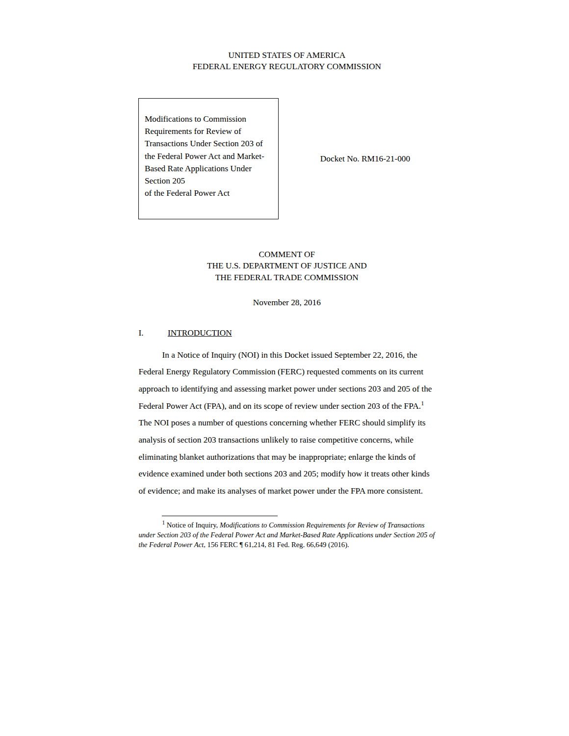UNITED STATES OF AMERICA
FEDERAL ENERGY REGULATORY COMMISSION
Modifications to Commission Requirements for Review of Transactions Under Section 203 of the Federal Power Act and Market-Based Rate Applications Under Section 205
of the Federal Power Act
Docket No. RM16-21-000
COMMENT OF
THE U.S. DEPARTMENT OF JUSTICE AND
THE FEDERAL TRADE COMMISSION
November 28, 2016
I. INTRODUCTION
In a Notice of Inquiry (NOI) in this Docket issued September 22, 2016, the Federal Energy Regulatory Commission (FERC) requested comments on its current approach to identifying and assessing market power under sections 203 and 205 of the Federal Power Act (FPA), and on its scope of review under section 203 of the FPA.1 The NOI poses a number of questions concerning whether FERC should simplify its analysis of section 203 transactions unlikely to raise competitive concerns, while eliminating blanket authorizations that may be inappropriate; enlarge the kinds of evidence examined under both sections 203 and 205; modify how it treats other kinds of evidence; and make its analyses of market power under the FPA more consistent.
1 Notice of Inquiry, Modifications to Commission Requirements for Review of Transactions under Section 203 of the Federal Power Act and Market-Based Rate Applications under Section 205 of the Federal Power Act, 156 FERC ¶ 61,214, 81 Fed. Reg. 66,649 (2016).